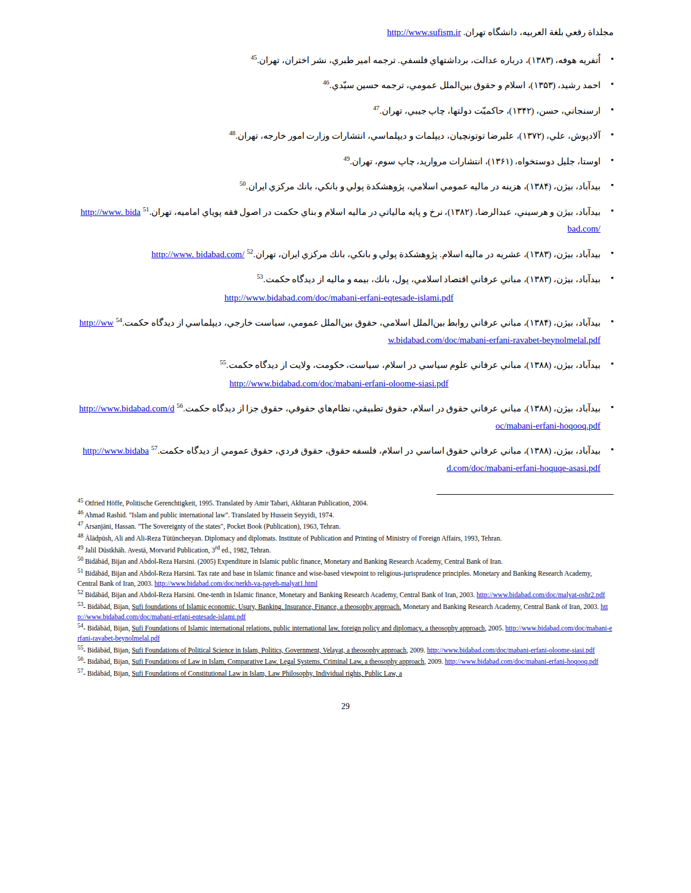مجلداة رقعي بلغة العربيه، دانشگاه تهران. http://www.sufism.ir
اُتفريه هوفه، (۱۳۸۳)، درباره عدالت، برداشتهاي فلسفي. ترجمه امير طبري، نشر اختران، تهران.45
احمد رشيد، (۱۳۵۳)، اسلام و حقوق بين‌الملل عمومي، ترجمه حسين سيّدي.46
ارسنجاني، حسن، (۱۳۴۲)، حاكميّت دولتها، چاپ جيبي، تهران.47
آلادپوش، علي، (۱۳۷۲)، عليرضا توتونچيان، ديپلمات و ديپلماسي، انتشارات وزارت امور خارجه، تهران.48
اوستا، جليل دوستخواه، (۱۳۶۱)، انتشارات مرواريد، چاپ سوم، تهران.49
بيدآباد، بيژن، (۱۳۸۴)، هزينه در ماليه عمومي اسلامي، پژوهشكدة پولي و بانكي، بانك مركزي ايران.50
بيدآباد، بيژن و هرسيني، عبدالرضا، (۱۳۸۲)، نرخ و پايه مالياتي در ماليه اسلام و بناي حكمت در اصول فقه پوياي اماميه، تهران.51 http://www. bidabad.com/
بيدآباد، بيژن، (۱۳۸۳)، عشريه در ماليه اسلام. پژوهشكدة پولي و بانكي، بانك مركزي ايران، تهران.52 http://www. bidabad.com/
بيدآباد، بيژن، (۱۳۸۳)، مباني عرفاني اقتصاد اسلامي، پول، بانك، بيمه و ماليه از ديدگاه حكمت.53 http://www.bidabad.com/doc/mabani-erfani-eqtesade-islami.pdf
بيدآباد، بيژن، (۱۳۸۴)، مباني عرفاني روابط بين‌الملل اسلامي، حقوق بين‌الملل عمومي، سياست خارجي، ديپلماسي از ديدگاه حكمت.54 http://www.bidabad.com/doc/mabani-erfani-ravabet-beynolmelal.pdf
بيدآباد، بيژن، (۱۳۸۸)، مباني عرفاني علوم سياسي در اسلام، سياست، حكومت، ولايت از ديدگاه حكمت.55 http://www.bidabad.com/doc/mabani-erfani-oloome-siasi.pdf
بيدآباد، بيژن، (۱۳۸۸)، مباني عرفاني حقوق در اسلام، حقوق تطبيقي، نظام‌هاي حقوقي، حقوق جزا از ديدگاه حكمت.56 http://www.bidabad.com/doc/mabani-erfani-hoqooq.pdf
بيدآباد، بيژن، (۱۳۸۸)، مباني عرفاني حقوق اساسي در اسلام، فلسفه حقوق، حقوق فردي، حقوق عمومي از ديدگاه حكمت.57 http://www.bidabad.com/doc/mabani-erfani-hoquqe-asasi.pdf
45 Otfried Höffe, Politische Gerenchtigkeit, 1995. Translated by Amir Tabari, Akhtaran Publication, 2004.
46 Ahmad Rashid. "Islam and public international law". Translated by Hussein Seyyidi, 1974.
47 Arsanjāni, Hassan. "The Sovereignty of the states", Pocket Book (Publication), 1963, Tehran.
48 Ālādpūsh, Ali and Ali-Reza Tūtūncheeyan. Diplomacy and diplomats. Institute of Publication and Printing of Ministry of Foreign Affairs, 1993, Tehran.
49 Jalil Dūstkhāh. Avestā, Morvarid Publication, 3rd ed., 1982, Tehran.
50 Bidābād, Bijan and Abdol-Reza Harsini. (2005) Expenditure in Islamic public finance, Monetary and Banking Research Academy, Central Bank of Iran.
51 Bidābād, Bijan and Abdol-Reza Harsini. Tax rate and base in Islamic finance and wise-based viewpoint to religious-jurisprudence principles. Monetary and Banking Research Academy, Central Bank of Iran, 2003. http://www.bidabad.com/doc/nerkh-va-payeh-malyat1.html
52 Bidābād, Bijan and Abdol-Reza Harsini. One-tenth in Islamic finance, Monetary and Banking Research Academy, Central Bank of Iran, 2003. http://www.bidabad.com/doc/malyat-oshr2.pdf
53- Bidābād, Bijan, Sufi foundations of Islamic economic, Usury, Banking, Insurance, Finance, a theosophy approach. Monetary and Banking Research Academy, Central Bank of Iran, 2003. http://www.bidabad.com/doc/mabani-erfani-eqtesade-islami.pdf
54- Bidābād, Bijan, Sufi Foundations of Islamic international relations, public international law, foreign policy and diplomacy, a theosophy approach, 2005. http://www.bidabad.com/doc/mabani-erfani-ravabet-beynolmelal.pdf
55- Bidābād, Bijan, Sufi Foundations of Political Science in Islam, Politics, Government, Velayat, a theosophy approach, 2009. http://www.bidabad.com/doc/mabani-erfani-oloome-siasi.pdf
56- Bidābād, Bijan, Sufi Foundations of Law in Islam, Comparative Law, Legal Systems, Criminal Law, a theosophy approach, 2009. http://www.bidabad.com/doc/mabani-erfani-hoqooq.pdf
57- Bidābād, Bijan, Sufi Foundations of Constitutional Law in Islam, Law Philosophy, Individual rights, Public Law, a
29